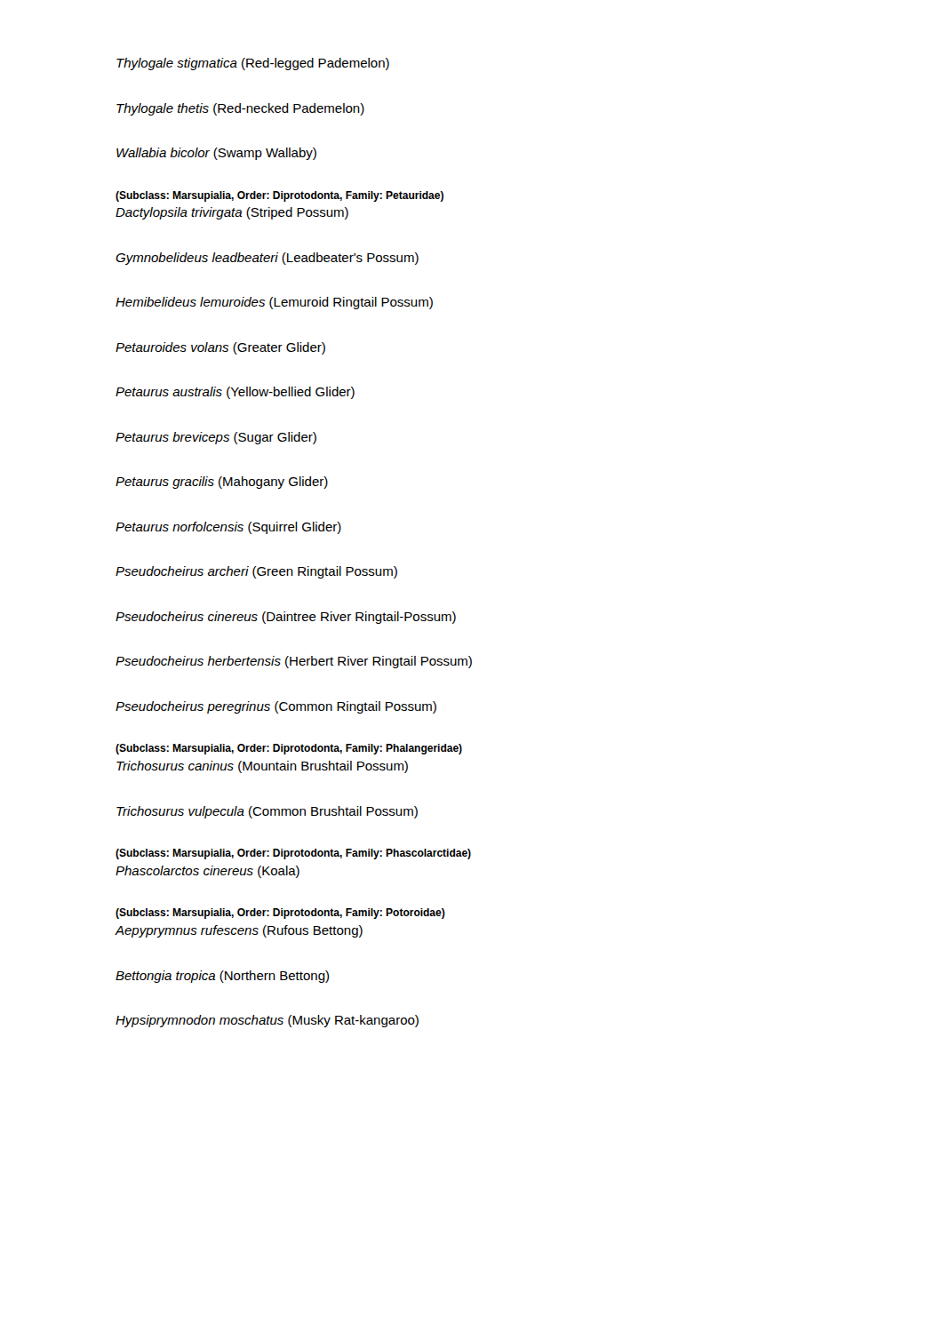Thylogale stigmatica (Red-legged Pademelon)
Thylogale thetis (Red-necked Pademelon)
Wallabia bicolor (Swamp Wallaby)
(Subclass: Marsupialia, Order: Diprotodonta, Family: Petauridae)
Dactylopsila trivirgata (Striped Possum)
Gymnobelideus leadbeateri (Leadbeater's Possum)
Hemibelideus lemuroides (Lemuroid Ringtail Possum)
Petauroides volans (Greater Glider)
Petaurus australis (Yellow-bellied Glider)
Petaurus breviceps (Sugar Glider)
Petaurus gracilis (Mahogany Glider)
Petaurus norfolcensis (Squirrel Glider)
Pseudocheirus archeri (Green Ringtail Possum)
Pseudocheirus cinereus (Daintree River Ringtail-Possum)
Pseudocheirus herbertensis (Herbert River Ringtail Possum)
Pseudocheirus peregrinus (Common Ringtail Possum)
(Subclass: Marsupialia, Order: Diprotodonta, Family: Phalangeridae)
Trichosurus caninus (Mountain Brushtail Possum)
Trichosurus vulpecula (Common Brushtail Possum)
(Subclass: Marsupialia, Order: Diprotodonta, Family: Phascolarctidae)
Phascolarctos cinereus (Koala)
(Subclass: Marsupialia, Order: Diprotodonta, Family: Potoroidae)
Aepyprymnus rufescens (Rufous Bettong)
Bettongia tropica (Northern Bettong)
Hypsiprymnodon moschatus (Musky Rat-kangaroo)